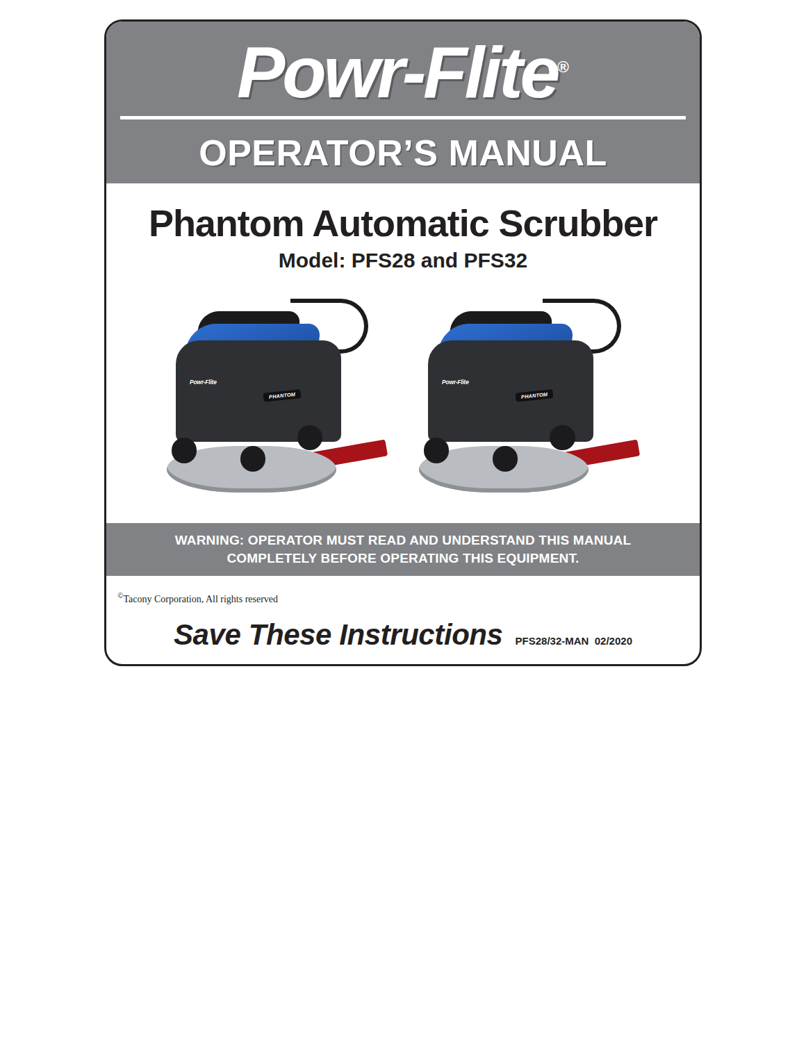Powr-Flite®
OPERATOR’S MANUAL
Phantom Automatic Scrubber
Model: PFS28 and PFS32
Powr-Flite PHANTOM
Powr-Flite PHANTOM
WARNING: OPERATOR MUST READ AND UNDERSTAND THIS MANUAL
COMPLETELY BEFORE OPERATING THIS EQUIPMENT.
©Tacony Corporation, All rights reserved
Save These Instructions
PFS28/32-MAN 02/2020